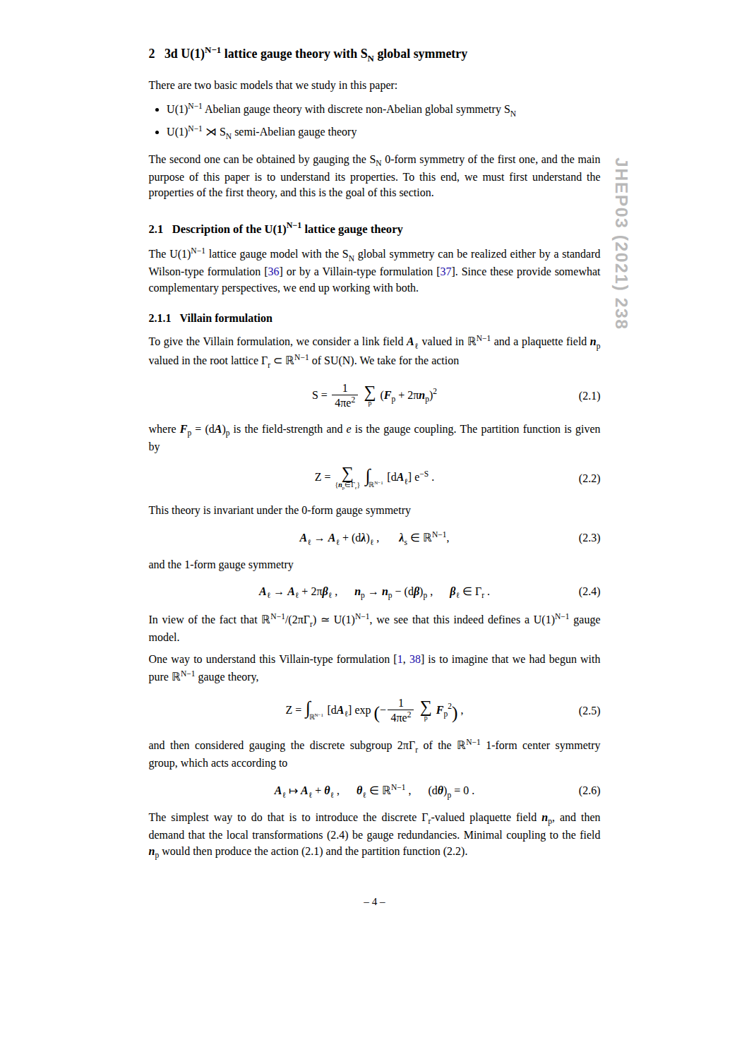JHEP03 (2021) 238
2 3d U(1)N−1 lattice gauge theory with SN global symmetry
There are two basic models that we study in this paper:
U(1)N−1 Abelian gauge theory with discrete non-Abelian global symmetry SN
U(1)N−1 ⋊ SN semi-Abelian gauge theory
The second one can be obtained by gauging the SN 0-form symmetry of the first one, and the main purpose of this paper is to understand its properties. To this end, we must first understand the properties of the first theory, and this is the goal of this section.
2.1 Description of the U(1)N−1 lattice gauge theory
The U(1)N−1 lattice gauge model with the SN global symmetry can be realized either by a standard Wilson-type formulation [36] or by a Villain-type formulation [37]. Since these provide somewhat complementary perspectives, we end up working with both.
2.1.1 Villain formulation
To give the Villain formulation, we consider a link field Aℓ valued in ℝN−1 and a plaquette field np valued in the root lattice Γr ⊂ ℝN−1 of SU(N). We take for the action
S = 14πe2 ∑p (Fp + 2πnp)2
(2.1)
where Fp = (dA)p is the field-strength and e is the gauge coupling. The partition function is given by
Z = ∑{np∈Γr} ∫ℝN−1 [dAℓ] e−S .
(2.2)
This theory is invariant under the 0-form gauge symmetry
Aℓ → Aℓ + (dλ)ℓ , λs ∈ ℝN−1,
(2.3)
and the 1-form gauge symmetry
Aℓ → Aℓ + 2πβℓ , np → np − (dβ)p , βℓ ∈ Γr .
(2.4)
In view of the fact that ℝN−1/(2πΓr) ≃ U(1)N−1, we see that this indeed defines a U(1)N−1 gauge model.
One way to understand this Villain-type formulation [1, 38] is to imagine that we had begun with pure ℝN−1 gauge theory,
Z = ∫ℝN−1 [dAℓ] exp (−14πe2 ∑p Fp2) ,
(2.5)
and then considered gauging the discrete subgroup 2πΓr of the ℝN−1 1-form center symmetry group, which acts according to
Aℓ ↦ Aℓ + θℓ , θℓ ∈ ℝN−1 , (dθ)p = 0 .
(2.6)
The simplest way to do that is to introduce the discrete Γr-valued plaquette field np, and then demand that the local transformations (2.4) be gauge redundancies. Minimal coupling to the field np would then produce the action (2.1) and the partition function (2.2).
– 4 –